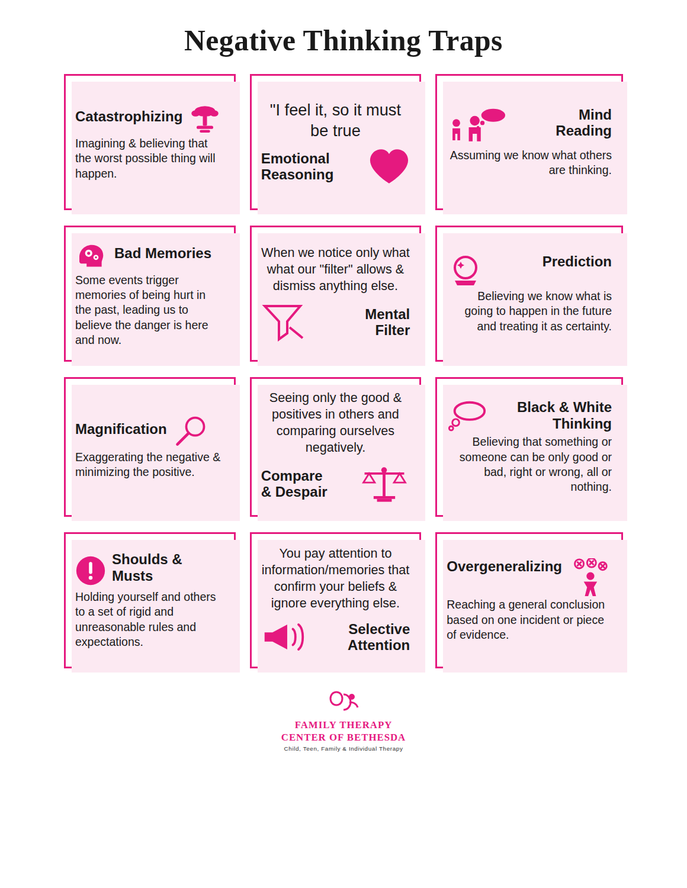Negative Thinking Traps
Catastrophizing
Imagining & believing that the worst possible thing will happen.
"I feel it, so it must be true
Emotional
Reasoning
Mind
Reading
Assuming we know what others are thinking.
Bad Memories
Some events trigger memories of being hurt in the past, leading us to believe the danger is here and now.
When we notice only what what our "filter" allows & dismiss anything else.
Mental
Filter
Prediction
Believing we know what is going to happen in the future and treating it as certainty.
Magnification
Exaggerating the negative & minimizing the positive.
Seeing only the good & positives in others and comparing ourselves negatively.
Compare
& Despair
Black & White
Thinking
Believing that something or someone can be only good or bad, right or wrong, all or nothing.
Shoulds &
Musts
Holding yourself and others to a set of rigid and unreasonable rules and expectations.
You pay attention to information/memories that confirm your beliefs & ignore everything else.
Selective
Attention
Overgeneralizing
Reaching a general conclusion based on one incident or piece of evidence.
FAMILY THERAPY
CENTER OF BETHESDA
Child, Teen, Family & Individual Therapy